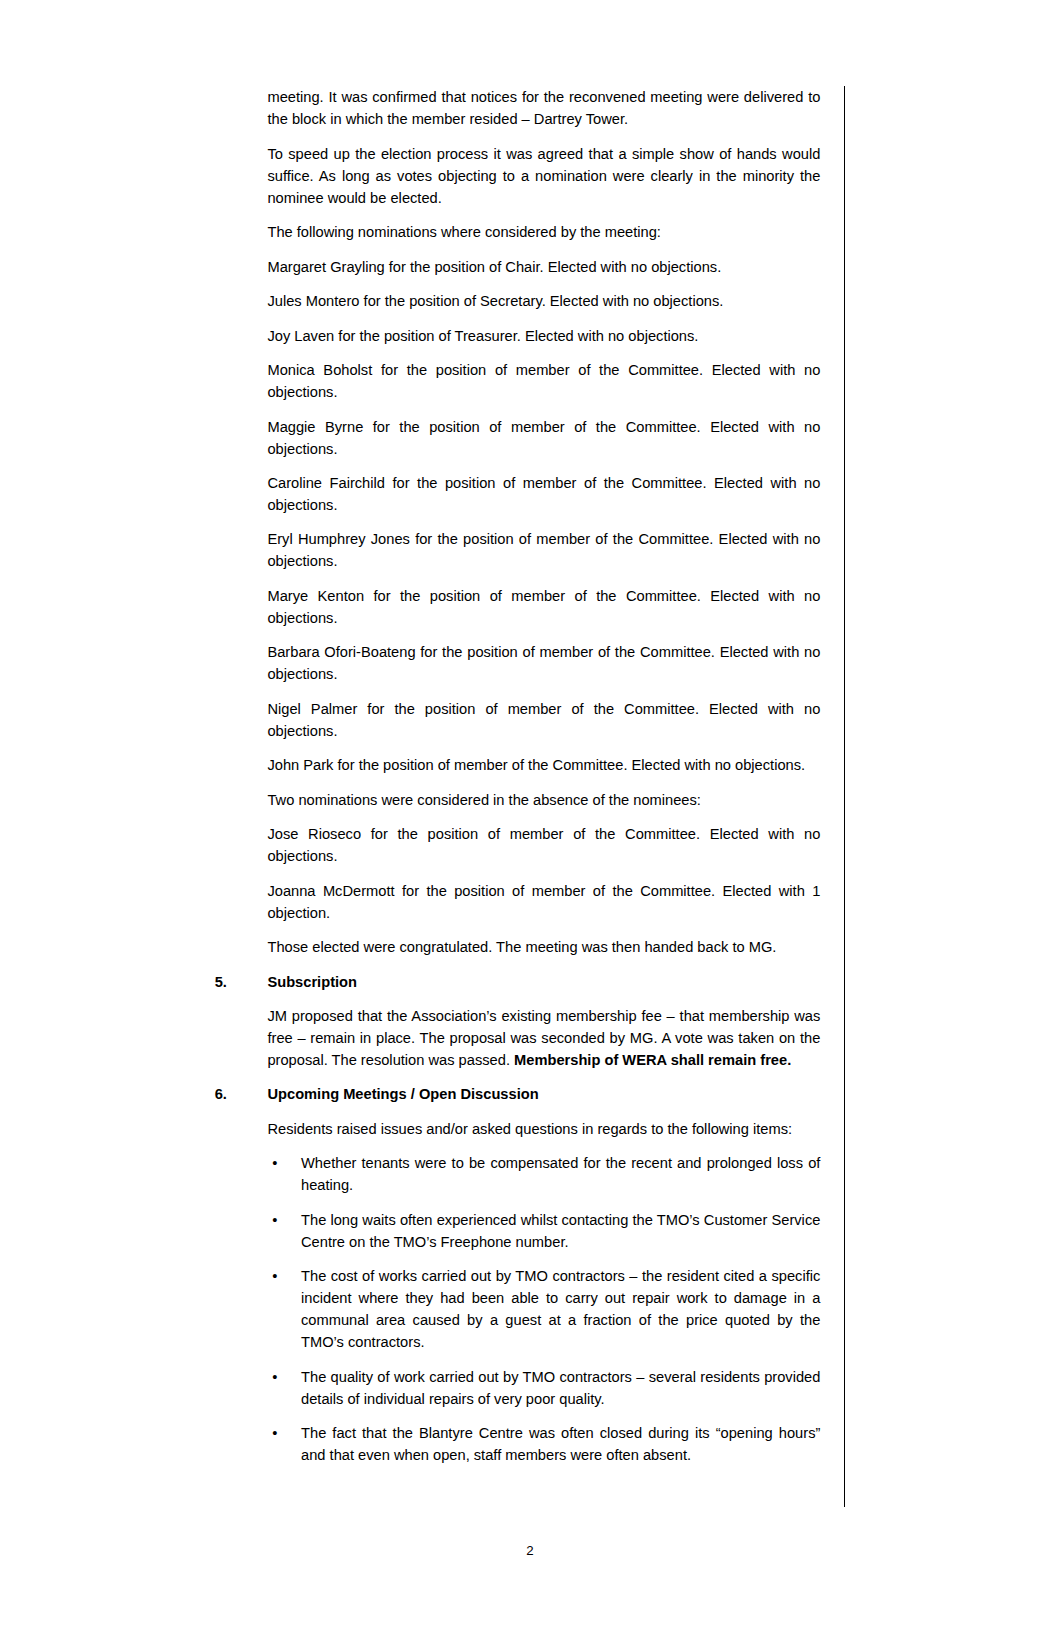meeting. It was confirmed that notices for the reconvened meeting were delivered to the block in which the member resided – Dartrey Tower.
To speed up the election process it was agreed that a simple show of hands would suffice. As long as votes objecting to a nomination were clearly in the minority the nominee would be elected.
The following nominations where considered by the meeting:
Margaret Grayling for the position of Chair. Elected with no objections.
Jules Montero for the position of Secretary. Elected with no objections.
Joy Laven for the position of Treasurer. Elected with no objections.
Monica Boholst for the position of member of the Committee. Elected with no objections.
Maggie Byrne for the position of member of the Committee. Elected with no objections.
Caroline Fairchild for the position of member of the Committee. Elected with no objections.
Eryl Humphrey Jones for the position of member of the Committee. Elected with no objections.
Marye Kenton for the position of member of the Committee. Elected with no objections.
Barbara Ofori-Boateng for the position of member of the Committee. Elected with no objections.
Nigel Palmer for the position of member of the Committee. Elected with no objections.
John Park for the position of member of the Committee. Elected with no objections.
Two nominations were considered in the absence of the nominees:
Jose Rioseco for the position of member of the Committee. Elected with no objections.
Joanna McDermott for the position of member of the Committee. Elected with 1 objection.
Those elected were congratulated. The meeting was then handed back to MG.
5.
Subscription
JM proposed that the Association’s existing membership fee – that membership was free – remain in place. The proposal was seconded by MG. A vote was taken on the proposal. The resolution was passed. Membership of WERA shall remain free.
6.
Upcoming Meetings / Open Discussion
Residents raised issues and/or asked questions in regards to the following items:
Whether tenants were to be compensated for the recent and prolonged loss of heating.
The long waits often experienced whilst contacting the TMO’s Customer Service Centre on the TMO’s Freephone number.
The cost of works carried out by TMO contractors – the resident cited a specific incident where they had been able to carry out repair work to damage in a communal area caused by a guest at a fraction of the price quoted by the TMO’s contractors.
The quality of work carried out by TMO contractors – several residents provided details of individual repairs of very poor quality.
The fact that the Blantyre Centre was often closed during its “opening hours” and that even when open, staff members were often absent.
2